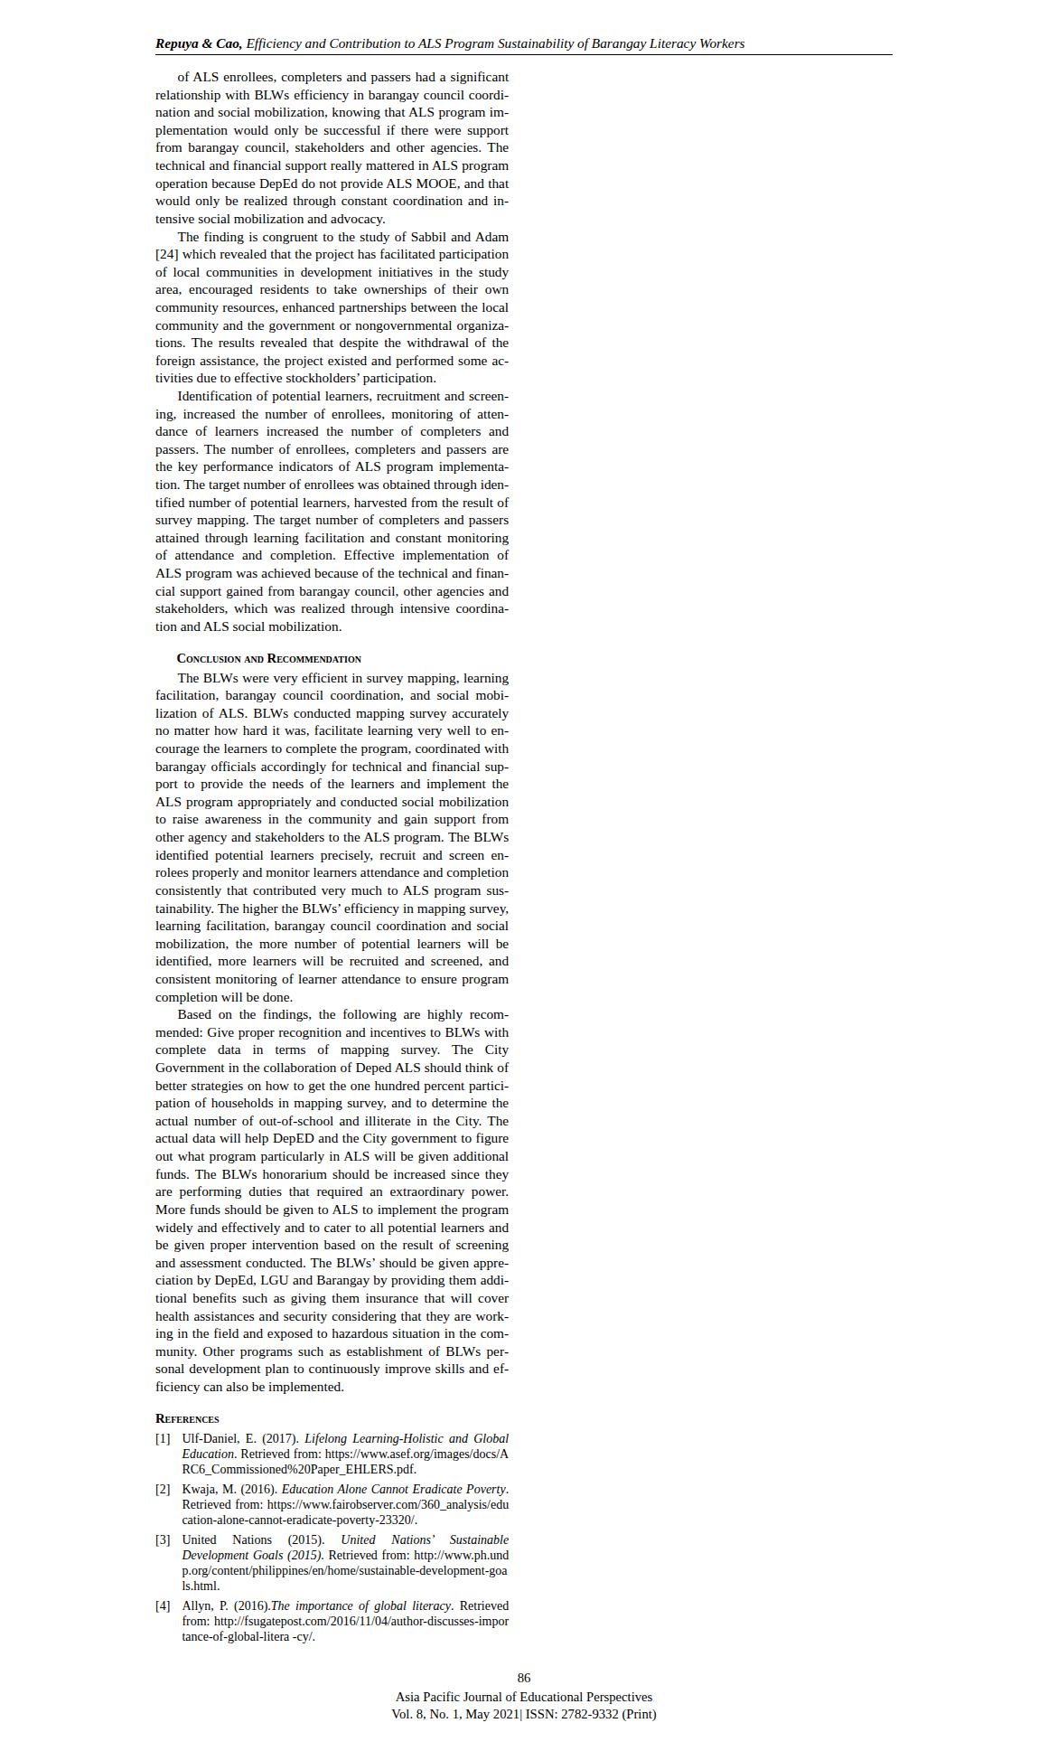Repuya & Cao, Efficiency and Contribution to ALS Program Sustainability of Barangay Literacy Workers
of ALS enrollees, completers and passers had a significant relationship with BLWs efficiency in barangay council coordination and social mobilization, knowing that ALS program implementation would only be successful if there were support from barangay council, stakeholders and other agencies. The technical and financial support really mattered in ALS program operation because DepEd do not provide ALS MOOE, and that would only be realized through constant coordination and intensive social mobilization and advocacy.
The finding is congruent to the study of Sabbil and Adam [24] which revealed that the project has facilitated participation of local communities in development initiatives in the study area, encouraged residents to take ownerships of their own community resources, enhanced partnerships between the local community and the government or nongovernmental organizations. The results revealed that despite the withdrawal of the foreign assistance, the project existed and performed some activities due to effective stockholders’ participation.
Identification of potential learners, recruitment and screening, increased the number of enrollees, monitoring of attendance of learners increased the number of completers and passers. The number of enrollees, completers and passers are the key performance indicators of ALS program implementation. The target number of enrollees was obtained through identified number of potential learners, harvested from the result of survey mapping. The target number of completers and passers attained through learning facilitation and constant monitoring of attendance and completion. Effective implementation of ALS program was achieved because of the technical and financial support gained from barangay council, other agencies and stakeholders, which was realized through intensive coordination and ALS social mobilization.
Conclusion and Recommendation
The BLWs were very efficient in survey mapping, learning facilitation, barangay council coordination, and social mobilization of ALS. BLWs conducted mapping survey accurately no matter how hard it was, facilitate learning very well to encourage the learners to complete the program, coordinated with barangay officials accordingly for technical and financial support to provide the needs of the learners and implement the ALS program appropriately and conducted social mobilization to raise awareness in the community and gain support from other agency and stakeholders to the ALS program. The BLWs identified potential learners precisely, recruit and screen enrolees properly and monitor learners attendance and completion consistently that contributed very much to ALS program sustainability. The higher the BLWs’ efficiency in mapping survey, learning facilitation, barangay council coordination and social mobilization, the more number of potential learners will be identified, more learners will be recruited and screened, and consistent monitoring of learner attendance to ensure program completion will be done.
Based on the findings, the following are highly recommended: Give proper recognition and incentives to BLWs with complete data in terms of mapping survey. The City Government in the collaboration of Deped ALS should think of better strategies on how to get the one hundred percent participation of households in mapping survey, and to determine the actual number of out-of-school and illiterate in the City. The actual data will help DepED and the City government to figure out what program particularly in ALS will be given additional funds. The BLWs honorarium should be increased since they are performing duties that required an extraordinary power. More funds should be given to ALS to implement the program widely and effectively and to cater to all potential learners and be given proper intervention based on the result of screening and assessment conducted. The BLWs’ should be given appreciation by DepEd, LGU and Barangay by providing them additional benefits such as giving them insurance that will cover health assistances and security considering that they are working in the field and exposed to hazardous situation in the community. Other programs such as establishment of BLWs personal development plan to continuously improve skills and efficiency can also be implemented.
References
[1] Ulf-Daniel, E. (2017). Lifelong Learning-Holistic and Global Education. Retrieved from: https://www.asef.org/images/docs/ARC6_Commissioned%20Paper_EHLERS.pdf.
[2] Kwaja, M. (2016). Education Alone Cannot Eradicate Poverty. Retrieved from: https://www.fairobserver.com/360_analysis/education-alone-cannot-eradicate-poverty-23320/.
[3] United Nations (2015). United Nations’ Sustainable Development Goals (2015). Retrieved from: http://www.ph.undp.org/content/philippines/en/home/sustainable-development-goals.html.
[4] Allyn, P. (2016).The importance of global literacy. Retrieved from: http://fsugatepost.com/2016/11/04/author-discusses-importance-of-global-litera -cy/.
86
Asia Pacific Journal of Educational Perspectives
Vol. 8, No. 1, May 2021| ISSN: 2782-9332 (Print)